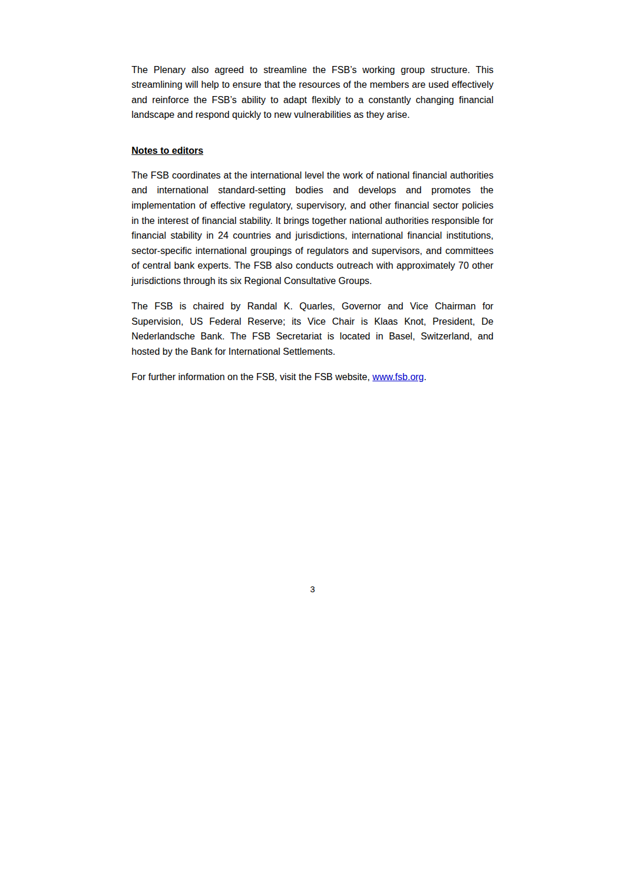The Plenary also agreed to streamline the FSB’s working group structure. This streamlining will help to ensure that the resources of the members are used effectively and reinforce the FSB’s ability to adapt flexibly to a constantly changing financial landscape and respond quickly to new vulnerabilities as they arise.
Notes to editors
The FSB coordinates at the international level the work of national financial authorities and international standard-setting bodies and develops and promotes the implementation of effective regulatory, supervisory, and other financial sector policies in the interest of financial stability. It brings together national authorities responsible for financial stability in 24 countries and jurisdictions, international financial institutions, sector-specific international groupings of regulators and supervisors, and committees of central bank experts. The FSB also conducts outreach with approximately 70 other jurisdictions through its six Regional Consultative Groups.
The FSB is chaired by Randal K. Quarles, Governor and Vice Chairman for Supervision, US Federal Reserve; its Vice Chair is Klaas Knot, President, De Nederlandsche Bank. The FSB Secretariat is located in Basel, Switzerland, and hosted by the Bank for International Settlements.
For further information on the FSB, visit the FSB website, www.fsb.org.
3